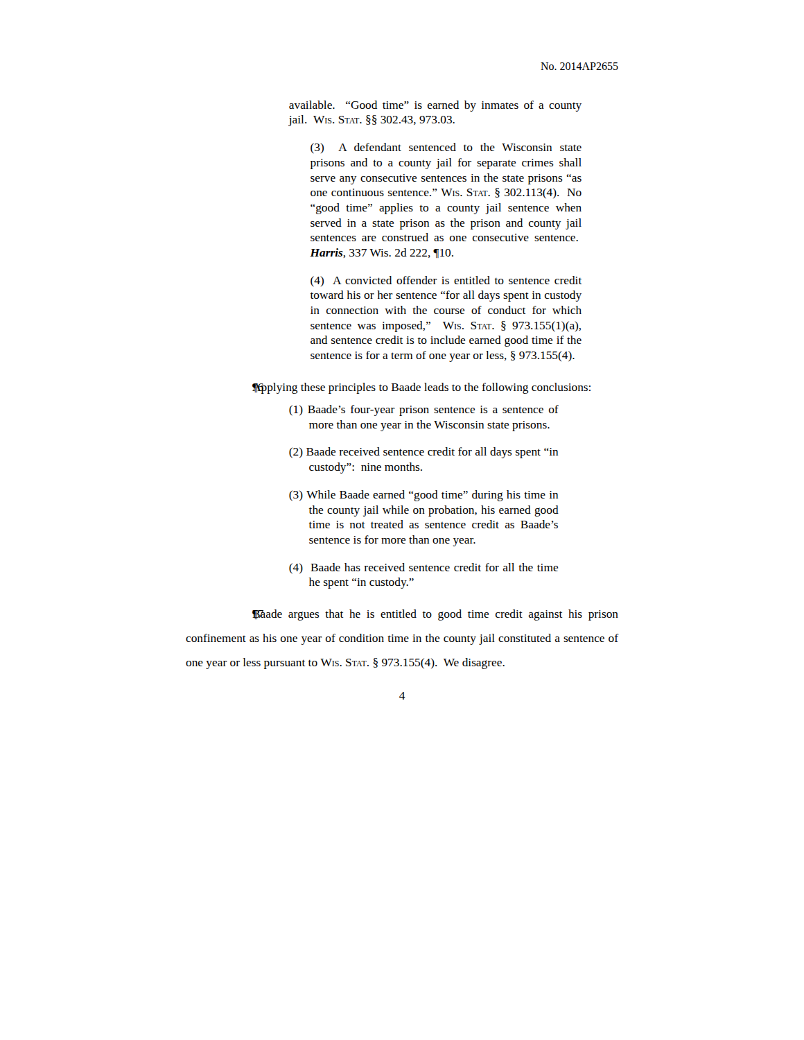No. 2014AP2655
available. “Good time” is earned by inmates of a county jail. Wis. Stat. §§ 302.43, 973.03.
(3) A defendant sentenced to the Wisconsin state prisons and to a county jail for separate crimes shall serve any consecutive sentences in the state prisons “as one continuous sentence.” Wis. Stat. § 302.113(4). No “good time” applies to a county jail sentence when served in a state prison as the prison and county jail sentences are construed as one consecutive sentence. Harris, 337 Wis. 2d 222, ¶10.
(4) A convicted offender is entitled to sentence credit toward his or her sentence “for all days spent in custody in connection with the course of conduct for which sentence was imposed,” Wis. Stat. § 973.155(1)(a), and sentence credit is to include earned good time if the sentence is for a term of one year or less, § 973.155(4).
¶6 Applying these principles to Baade leads to the following conclusions:
(1) Baade’s four-year prison sentence is a sentence of more than one year in the Wisconsin state prisons.
(2) Baade received sentence credit for all days spent “in custody”: nine months.
(3) While Baade earned “good time” during his time in the county jail while on probation, his earned good time is not treated as sentence credit as Baade’s sentence is for more than one year.
(4) Baade has received sentence credit for all the time he spent “in custody.”
¶7 Baade argues that he is entitled to good time credit against his prison confinement as his one year of condition time in the county jail constituted a sentence of one year or less pursuant to Wis. Stat. § 973.155(4). We disagree.
4